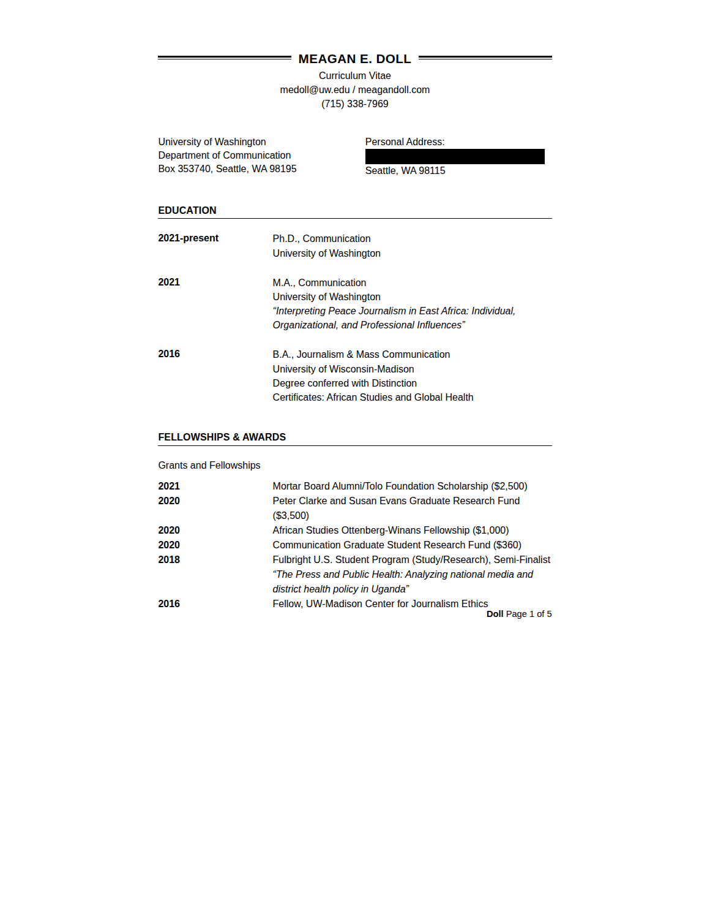MEAGAN E. DOLL
Curriculum Vitae
medoll@uw.edu / meagandoll.com
(715) 338-7969
University of Washington
Department of Communication
Box 353740, Seattle, WA 98195
Personal Address:
Seattle, WA 98115
EDUCATION
2021-present
Ph.D., Communication
University of Washington
2021
M.A., Communication
University of Washington
“Interpreting Peace Journalism in East Africa: Individual, Organizational, and Professional Influences”
2016
B.A., Journalism & Mass Communication
University of Wisconsin-Madison
Degree conferred with Distinction
Certificates: African Studies and Global Health
FELLOWSHIPS & AWARDS
Grants and Fellowships
2021
Mortar Board Alumni/Tolo Foundation Scholarship ($2,500)
2020
Peter Clarke and Susan Evans Graduate Research Fund ($3,500)
2020
African Studies Ottenberg-Winans Fellowship ($1,000)
2020
Communication Graduate Student Research Fund ($360)
2018
Fulbright U.S. Student Program (Study/Research), Semi-Finalist “The Press and Public Health: Analyzing national media and district health policy in Uganda”
2016
Fellow, UW-Madison Center for Journalism Ethics
Doll Page 1 of 5